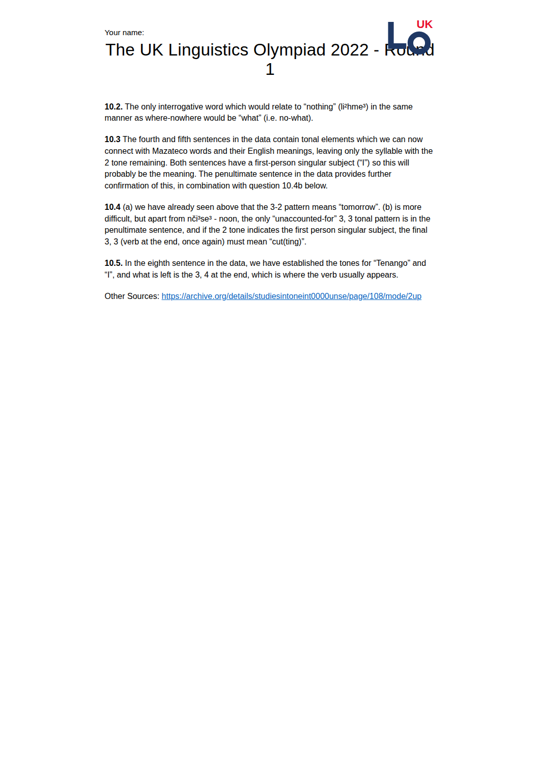UK
Your name:
The UK Linguistics Olympiad 2022 - Round 1
10.2. The only interrogative word which would relate to “nothing” (li²hme³) in the same manner as where-nowhere would be “what” (i.e. no-what).
10.3 The fourth and fifth sentences in the data contain tonal elements which we can now connect with Mazateco words and their English meanings, leaving only the syllable with the 2 tone remaining. Both sentences have a first-person singular subject (“I”) so this will probably be the meaning. The penultimate sentence in the data provides further confirmation of this, in combination with question 10.4b below.
10.4 (a) we have already seen above that the 3-2 pattern means “tomorrow”. (b) is more difficult, but apart from nči³se³ - noon, the only “unaccounted-for” 3, 3 tonal pattern is in the penultimate sentence, and if the 2 tone indicates the first person singular subject, the final 3, 3 (verb at the end, once again) must mean “cut(ting)”.
10.5. In the eighth sentence in the data, we have established the tones for “Tenango” and “I”, and what is left is the 3, 4 at the end, which is where the verb usually appears.
Other Sources: https://archive.org/details/studiesintoneint0000unse/page/108/mode/2up